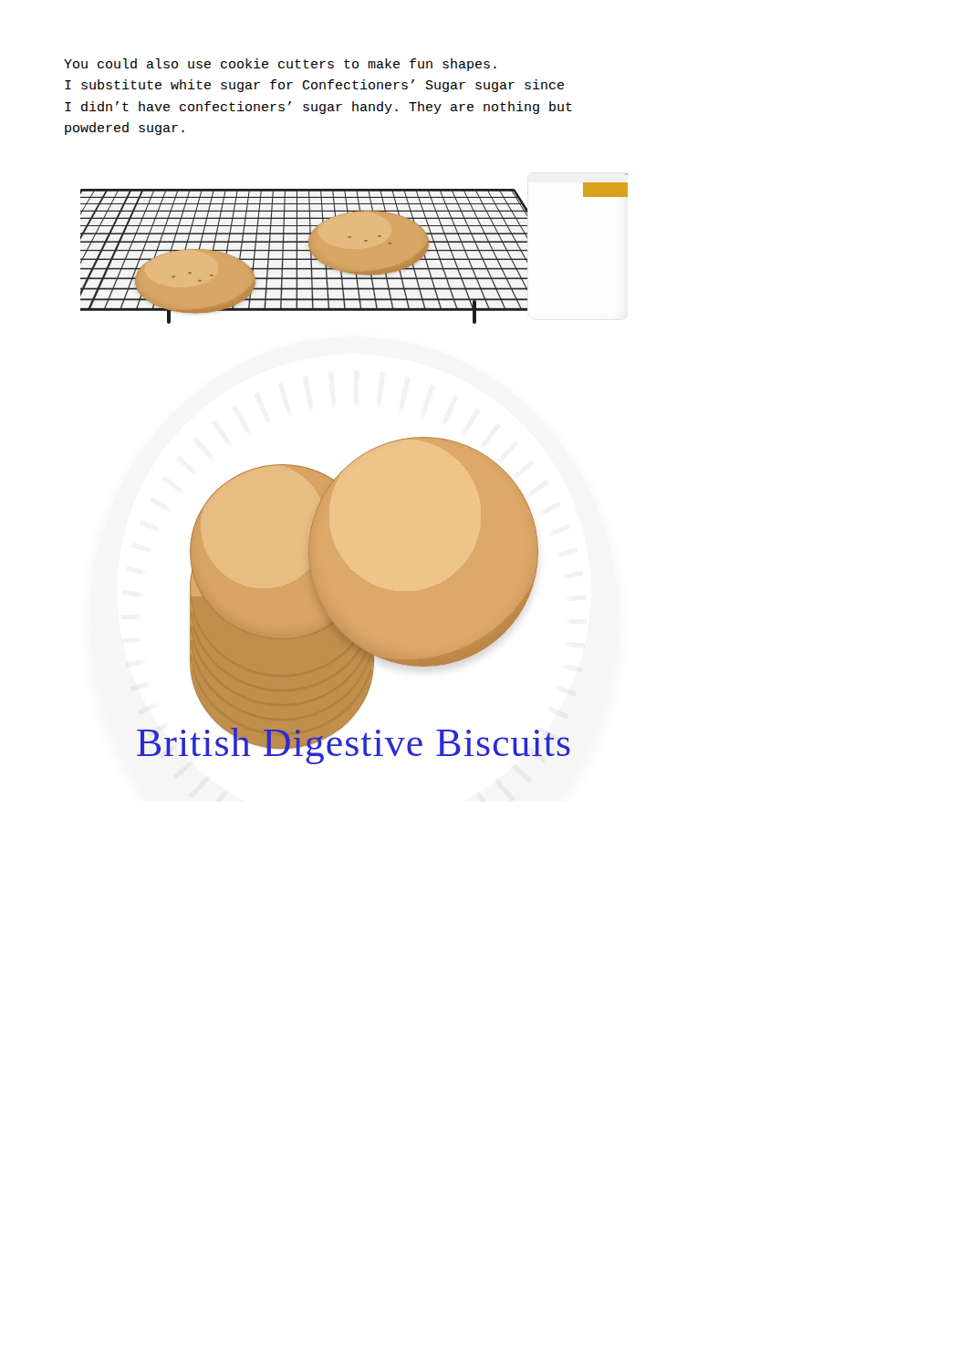You could also use cookie cutters to make fun shapes. I substitute white sugar for Confectioners’ Sugar sugar since I didn’t have confectioners’ sugar handy. They are nothing but powdered sugar.
©foodybuddy.net
British Digestive Biscuits